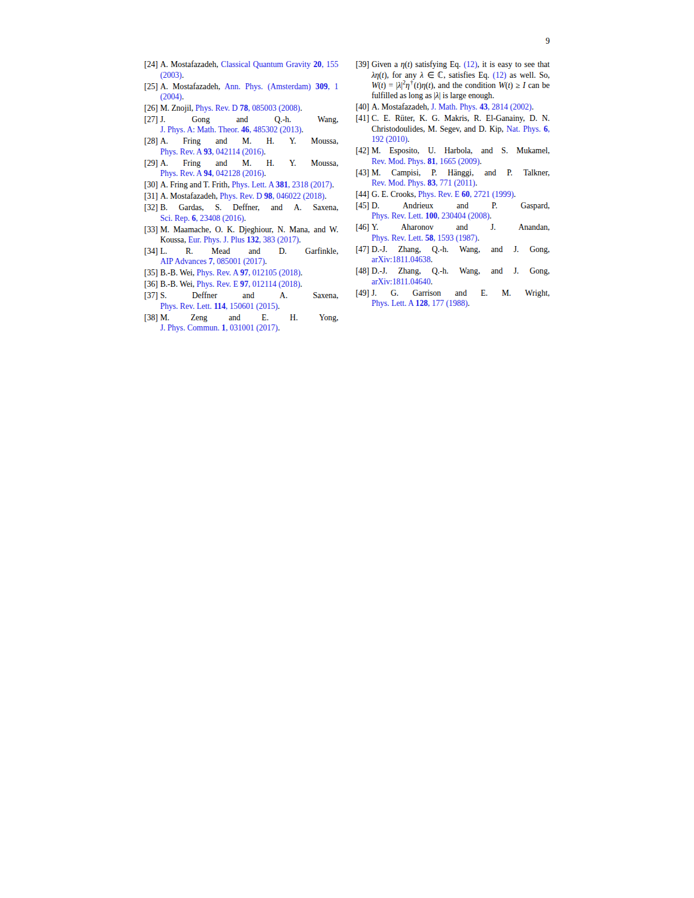9
[24] A. Mostafazadeh, Classical Quantum Gravity 20, 155 (2003).
[25] A. Mostafazadeh, Ann. Phys. (Amsterdam) 309, 1 (2004).
[26] M. Znojil, Phys. Rev. D 78, 085003 (2008).
[27] J. Gong and Q.-h. Wang, J. Phys. A: Math. Theor. 46, 485302 (2013).
[28] A. Fring and M. H. Y. Moussa, Phys. Rev. A 93, 042114 (2016).
[29] A. Fring and M. H. Y. Moussa, Phys. Rev. A 94, 042128 (2016).
[30] A. Fring and T. Frith, Phys. Lett. A 381, 2318 (2017).
[31] A. Mostafazadeh, Phys. Rev. D 98, 046022 (2018).
[32] B. Gardas, S. Deffner, and A. Saxena, Sci. Rep. 6, 23408 (2016).
[33] M. Maamache, O. K. Djeghiour, N. Mana, and W. Koussa, Eur. Phys. J. Plus 132, 383 (2017).
[34] L. R. Mead and D. Garfinkle, AIP Advances 7, 085001 (2017).
[35] B.-B. Wei, Phys. Rev. A 97, 012105 (2018).
[36] B.-B. Wei, Phys. Rev. E 97, 012114 (2018).
[37] S. Deffner and A. Saxena, Phys. Rev. Lett. 114, 150601 (2015).
[38] M. Zeng and E. H. Yong, J. Phys. Commun. 1, 031001 (2017).
[39] Given a η(t) satisfying Eq. (12), it is easy to see that λη(t), for any λ ∈ ℂ, satisfies Eq. (12) as well. So, W(t) = |λ|2η†(t)η(t), and the condition W(t) ≥ I can be fulfilled as long as |λ| is large enough.
[40] A. Mostafazadeh, J. Math. Phys. 43, 2814 (2002).
[41] C. E. Rüter, K. G. Makris, R. El-Ganainy, D. N. Christodoulides, M. Segev, and D. Kip, Nat. Phys. 6, 192 (2010).
[42] M. Esposito, U. Harbola, and S. Mukamel, Rev. Mod. Phys. 81, 1665 (2009).
[43] M. Campisi, P. Hänggi, and P. Talkner, Rev. Mod. Phys. 83, 771 (2011).
[44] G. E. Crooks, Phys. Rev. E 60, 2721 (1999).
[45] D. Andrieux and P. Gaspard, Phys. Rev. Lett. 100, 230404 (2008).
[46] Y. Aharonov and J. Anandan, Phys. Rev. Lett. 58, 1593 (1987).
[47] D.-J. Zhang, Q.-h. Wang, and J. Gong, arXiv:1811.04638.
[48] D.-J. Zhang, Q.-h. Wang, and J. Gong, arXiv:1811.04640.
[49] J. G. Garrison and E. M. Wright, Phys. Lett. A 128, 177 (1988).